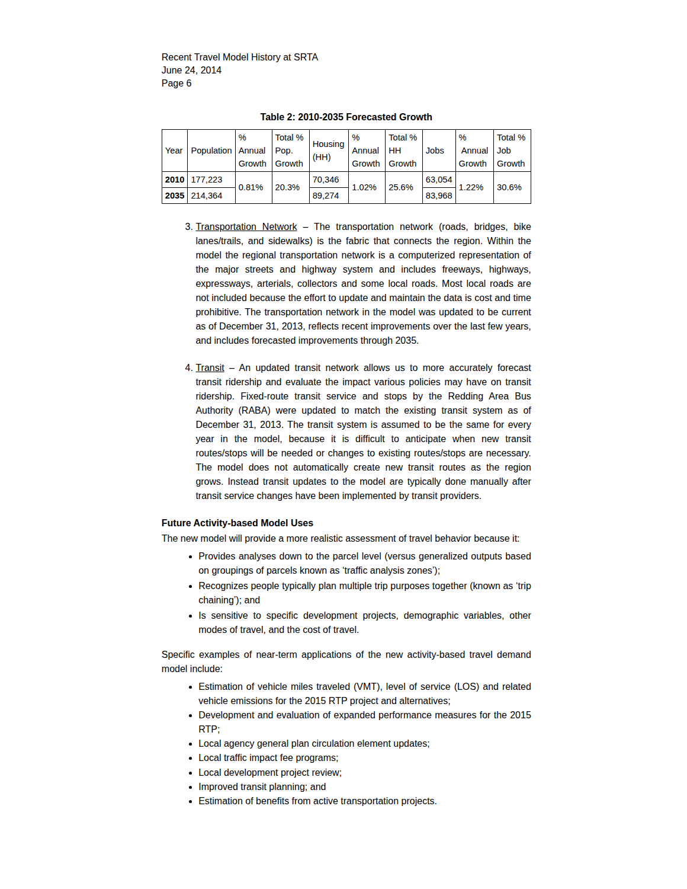Recent Travel Model History at SRTA
June 24, 2014
Page 6
Table 2: 2010-2035 Forecasted Growth
| Year | Population | % Annual Growth | Total % Pop. Growth | Housing (HH) | % Annual Growth | Total % HH Growth | Jobs | % Annual Growth | Total % Job Growth |
| --- | --- | --- | --- | --- | --- | --- | --- | --- | --- |
| 2010 | 177,223 | 0.81% | 20.3% | 70,346 | 1.02% | 25.6% | 63,054 | 1.22% | 30.6% |
| 2035 | 214,364 | 89,274 | 83,968 |
Transportation Network – The transportation network (roads, bridges, bike lanes/trails, and sidewalks) is the fabric that connects the region. Within the model the regional transportation network is a computerized representation of the major streets and highway system and includes freeways, highways, expressways, arterials, collectors and some local roads. Most local roads are not included because the effort to update and maintain the data is cost and time prohibitive. The transportation network in the model was updated to be current as of December 31, 2013, reflects recent improvements over the last few years, and includes forecasted improvements through 2035.
Transit – An updated transit network allows us to more accurately forecast transit ridership and evaluate the impact various policies may have on transit ridership. Fixed-route transit service and stops by the Redding Area Bus Authority (RABA) were updated to match the existing transit system as of December 31, 2013. The transit system is assumed to be the same for every year in the model, because it is difficult to anticipate when new transit routes/stops will be needed or changes to existing routes/stops are necessary. The model does not automatically create new transit routes as the region grows. Instead transit updates to the model are typically done manually after transit service changes have been implemented by transit providers.
Future Activity-based Model Uses
The new model will provide a more realistic assessment of travel behavior because it:
Provides analyses down to the parcel level (versus generalized outputs based on groupings of parcels known as ‘traffic analysis zones’);
Recognizes people typically plan multiple trip purposes together (known as ‘trip chaining’); and
Is sensitive to specific development projects, demographic variables, other modes of travel, and the cost of travel.
Specific examples of near-term applications of the new activity-based travel demand model include:
Estimation of vehicle miles traveled (VMT), level of service (LOS) and related vehicle emissions for the 2015 RTP project and alternatives;
Development and evaluation of expanded performance measures for the 2015 RTP;
Local agency general plan circulation element updates;
Local traffic impact fee programs;
Local development project review;
Improved transit planning; and
Estimation of benefits from active transportation projects.